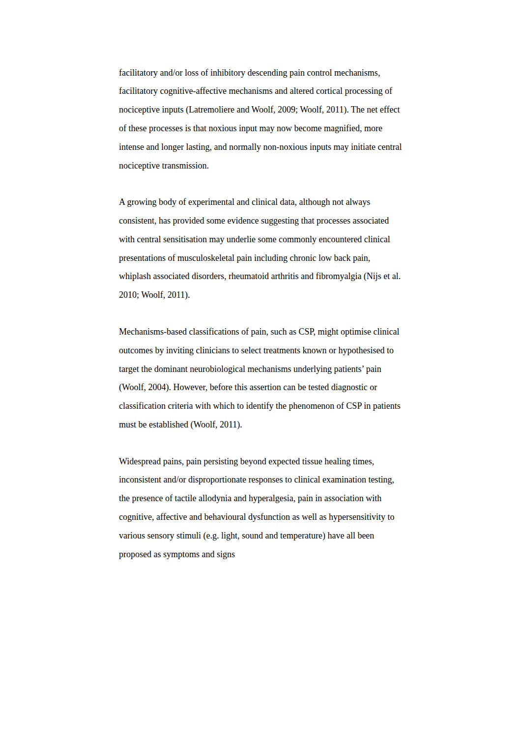facilitatory and/or loss of inhibitory descending pain control mechanisms, facilitatory cognitive-affective mechanisms and altered cortical processing of nociceptive inputs (Latremoliere and Woolf, 2009; Woolf, 2011). The net effect of these processes is that noxious input may now become magnified, more intense and longer lasting, and normally non-noxious inputs may initiate central nociceptive transmission.
A growing body of experimental and clinical data, although not always consistent, has provided some evidence suggesting that processes associated with central sensitisation may underlie some commonly encountered clinical presentations of musculoskeletal pain including chronic low back pain, whiplash associated disorders, rheumatoid arthritis and fibromyalgia (Nijs et al. 2010; Woolf, 2011).
Mechanisms-based classifications of pain, such as CSP, might optimise clinical outcomes by inviting clinicians to select treatments known or hypothesised to target the dominant neurobiological mechanisms underlying patients’ pain (Woolf, 2004). However, before this assertion can be tested diagnostic or classification criteria with which to identify the phenomenon of CSP in patients must be established (Woolf, 2011).
Widespread pains, pain persisting beyond expected tissue healing times, inconsistent and/or disproportionate responses to clinical examination testing, the presence of tactile allodynia and hyperalgesia, pain in association with cognitive, affective and behavioural dysfunction as well as hypersensitivity to various sensory stimuli (e.g. light, sound and temperature) have all been proposed as symptoms and signs